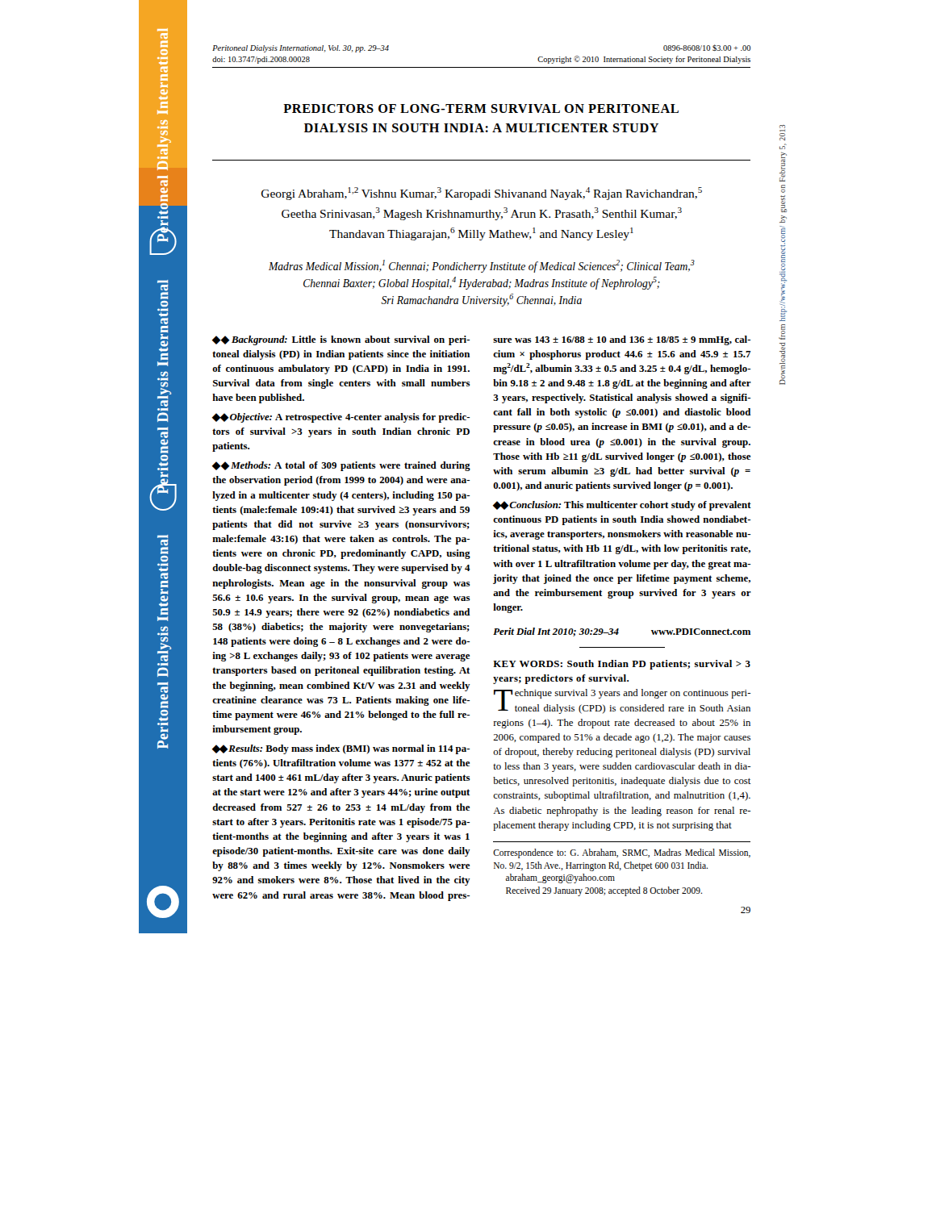Peritoneal Dialysis International
Peritoneal Dialysis International
Peritoneal Dialysis International
Downloaded from http://www.pdiconnect.com/ by guest on February 5, 2013
Peritoneal Dialysis International, Vol. 30, pp. 29–34
doi: 10.3747/pdi.2008.00028
0896-8608/10 $3.00 + .00
Copyright © 2010 International Society for Peritoneal Dialysis
Predictors of Long-Term Survival on Peritoneal
Dialysis in South India: A Multicenter Study
Georgi Abraham,1,2 Vishnu Kumar,3 Karopadi Shivanand Nayak,4 Rajan Ravichandran,5
Geetha Srinivasan,3 Magesh Krishnamurthy,3 Arun K. Prasath,3 Senthil Kumar,3
Thandavan Thiagarajan,6 Milly Mathew,1 and Nancy Lesley1
Madras Medical Mission,1 Chennai; Pondicherry Institute of Medical Sciences2; Clinical Team,3
Chennai Baxter; Global Hospital,4 Hyderabad; Madras Institute of Nephrology5;
Sri Ramachandra University,6 Chennai, India
Background: Little is known about survival on peritoneal dialysis (PD) in Indian patients since the initiation of continuous ambulatory PD (CAPD) in India in 1991. Survival data from single centers with small numbers have been published.
Objective: A retrospective 4-center analysis for predictors of survival >3 years in south Indian chronic PD patients.
Methods: A total of 309 patients were trained during the observation period (from 1999 to 2004) and were analyzed in a multicenter study (4 centers), including 150 patients (male:female 109:41) that survived ≥3 years and 59 patients that did not survive ≥3 years (nonsurvivors; male:female 43:16) that were taken as controls. The patients were on chronic PD, predominantly CAPD, using double-bag disconnect systems. They were supervised by 4 nephrologists. Mean age in the nonsurvival group was 56.6 ± 10.6 years. In the survival group, mean age was 50.9 ± 14.9 years; there were 92 (62%) nondiabetics and 58 (38%) diabetics; the majority were nonvegetarians; 148 patients were doing 6 – 8 L exchanges and 2 were doing >8 L exchanges daily; 93 of 102 patients were average transporters based on peritoneal equilibration testing. At the beginning, mean combined Kt/V was 2.31 and weekly creatinine clearance was 73 L. Patients making one lifetime payment were 46% and 21% belonged to the full reimbursement group.
Results: Body mass index (BMI) was normal in 114 patients (76%). Ultrafiltration volume was 1377 ± 452 at the start and 1400 ± 461 mL/day after 3 years. Anuric patients at the start were 12% and after 3 years 44%; urine output decreased from 527 ± 26 to 253 ± 14 mL/day from the start to after 3 years. Peritonitis rate was 1 episode/75 patient-months at the beginning and after 3 years it was 1 episode/30 patient-months. Exit-site care was done daily by 88% and 3 times weekly by 12%. Nonsmokers were 92% and smokers were 8%. Those that lived in the city were 62% and rural areas were 38%. Mean blood pressure was 143 ± 16/88 ± 10 and 136 ± 18/85 ± 9 mmHg, calcium × phosphorus product 44.6 ± 15.6 and 45.9 ± 15.7 mg2/dL2, albumin 3.33 ± 0.5 and 3.25 ± 0.4 g/dL, hemoglobin 9.18 ± 2 and 9.48 ± 1.8 g/dL at the beginning and after 3 years, respectively. Statistical analysis showed a significant fall in both systolic (p ≤0.001) and diastolic blood pressure (p ≤0.05), an increase in BMI (p ≤0.01), and a decrease in blood urea (p ≤0.001) in the survival group. Those with Hb ≥11 g/dL survived longer (p ≤0.001), those with serum albumin ≥3 g/dL had better survival (p = 0.001), and anuric patients survived longer (p = 0.001).
Conclusion: This multicenter cohort study of prevalent continuous PD patients in south India showed nondiabetics, average transporters, nonsmokers with reasonable nutritional status, with Hb 11 g/dL, with low peritonitis rate, with over 1 L ultrafiltration volume per day, the great majority that joined the once per lifetime payment scheme, and the reimbursement group survived for 3 years or longer.
Perit Dial Int 2010; 30:29–34 www.PDIConnect.com
KEY WORDS: South Indian PD patients; survival > 3 years; predictors of survival.
Technique survival 3 years and longer on continuous peritoneal dialysis (CPD) is considered rare in South Asian regions (1–4). The dropout rate decreased to about 25% in 2006, compared to 51% a decade ago (1,2). The major causes of dropout, thereby reducing peritoneal dialysis (PD) survival to less than 3 years, were sudden cardiovascular death in diabetics, unresolved peritonitis, inadequate dialysis due to cost constraints, suboptimal ultrafiltration, and malnutrition (1,4). As diabetic nephropathy is the leading reason for renal replacement therapy including CPD, it is not surprising that
Correspondence to: G. Abraham, SRMC, Madras Medical Mission, No. 9/2, 15th Ave., Harrington Rd, Chetpet 600 031 India. abraham_georgi@yahoo.com Received 29 January 2008; accepted 8 October 2009.
29